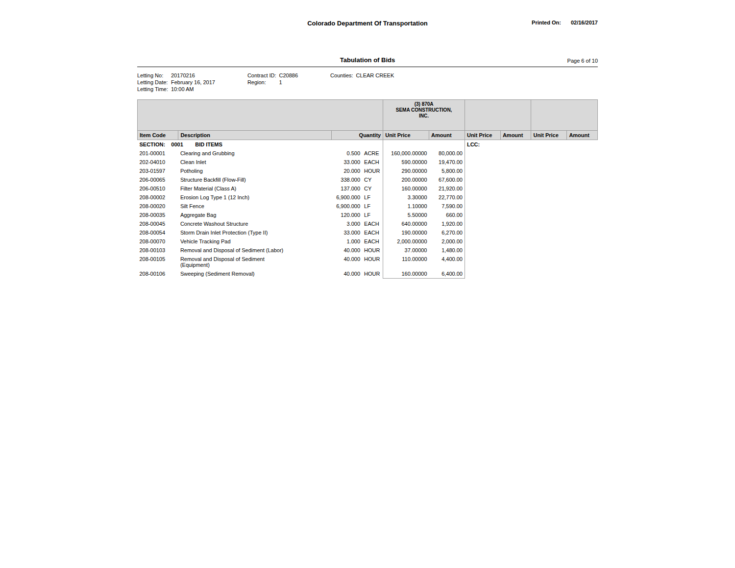Colorado Department Of Transportation Printed On: 02/16/2017
Tabulation of Bids Page 6 of 10
| Letting No: | 20170216 |
| Letting Date: | February 16, 2017 |
| Letting Time: | 10:00 AM |
| Contract ID: | C20886 |
| Region: | 1 |
| Counties: | CLEAR CREEK |
| | (3) 870A SEMA CONSTRUCTION, INC. | | |
| --- | --- | --- | --- |
| Item Code | Description | Quantity | Unit Price | Amount | Unit Price | Amount | Unit Price | Amount |
| SECTION: 0001 BID ITEMS | | | LCC: | |
| 201-00001 | Clearing and Grubbing | 0.500 | ACRE | 160,000.00000 | 80,000.00 | | | | |
| 202-04010 | Clean Inlet | 33.000 | EACH | 590.00000 | 19,470.00 | | | | |
| 203-01597 | Potholing | 20.000 | HOUR | 290.00000 | 5,800.00 | | | | |
| 206-00065 | Structure Backfill (Flow-Fill) | 338.000 | CY | 200.00000 | 67,600.00 | | | | |
| 206-00510 | Filter Material (Class A) | 137.000 | CY | 160.00000 | 21,920.00 | | | | |
| 208-00002 | Erosion Log Type 1 (12 Inch) | 6,900.000 | LF | 3.30000 | 22,770.00 | | | | |
| 208-00020 | Silt Fence | 6,900.000 | LF | 1.10000 | 7,590.00 | | | | |
| 208-00035 | Aggregate Bag | 120.000 | LF | 5.50000 | 660.00 | | | | |
| 208-00045 | Concrete Washout Structure | 3.000 | EACH | 640.00000 | 1,920.00 | | | | |
| 208-00054 | Storm Drain Inlet Protection (Type II) | 33.000 | EACH | 190.00000 | 6,270.00 | | | | |
| 208-00070 | Vehicle Tracking Pad | 1.000 | EACH | 2,000.00000 | 2,000.00 | | | | |
| 208-00103 | Removal and Disposal of Sediment (Labor) | 40.000 | HOUR | 37.00000 | 1,480.00 | | | | |
| 208-00105 | Removal and Disposal of Sediment (Equipment) | 40.000 | HOUR | 110.00000 | 4,400.00 | | | | |
| 208-00106 | Sweeping (Sediment Removal) | 40.000 | HOUR | 160.00000 | 6,400.00 | | | | |